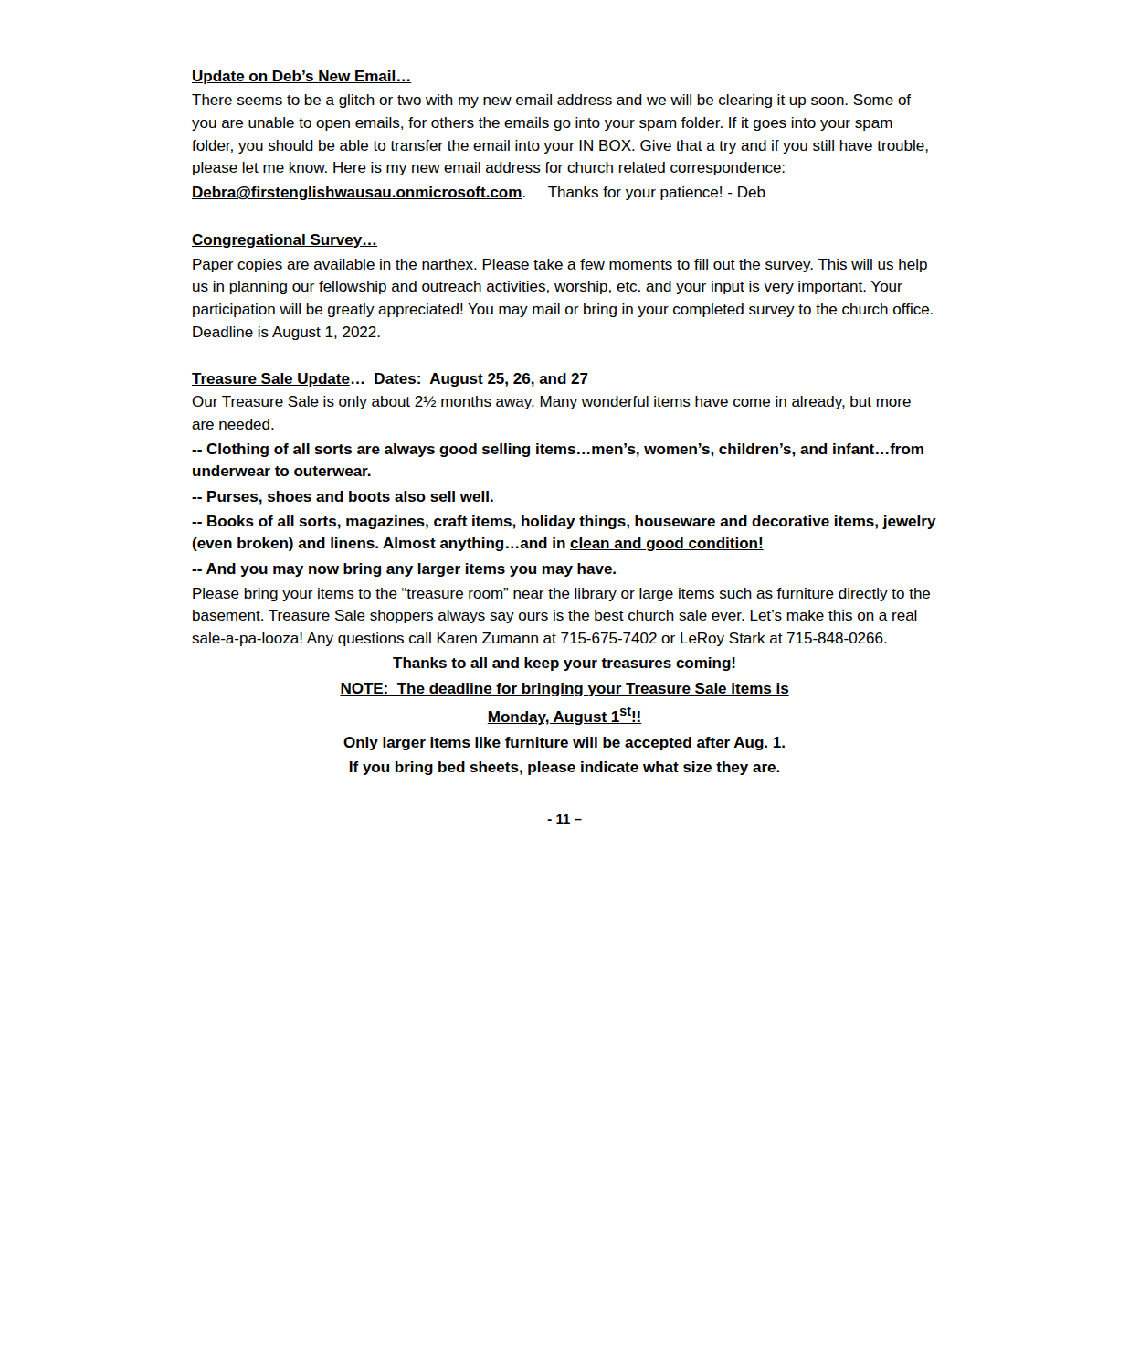Update on Deb’s New Email…
There seems to be a glitch or two with my new email address and we will be clearing it up soon. Some of you are unable to open emails, for others the emails go into your spam folder. If it goes into your spam folder, you should be able to transfer the email into your IN BOX. Give that a try and if you still have trouble, please let me know. Here is my new email address for church related correspondence:
Debra@firstenglishwausau.onmicrosoft.com. Thanks for your patience! - Deb
Congregational Survey…
Paper copies are available in the narthex. Please take a few moments to fill out the survey. This will us help us in planning our fellowship and outreach activities, worship, etc. and your input is very important. Your participation will be greatly appreciated! You may mail or bring in your completed survey to the church office. Deadline is August 1, 2022.
Treasure Sale Update… Dates: August 25, 26, and 27
Our Treasure Sale is only about 2½ months away. Many wonderful items have come in already, but more are needed.
-- Clothing of all sorts are always good selling items…men’s, women’s, children’s, and infant…from underwear to outerwear.
-- Purses, shoes and boots also sell well.
-- Books of all sorts, magazines, craft items, holiday things, houseware and decorative items, jewelry (even broken) and linens. Almost anything…and in clean and good condition!
-- And you may now bring any larger items you may have.
Please bring your items to the “treasure room” near the library or large items such as furniture directly to the basement. Treasure Sale shoppers always say ours is the best church sale ever. Let’s make this on a real sale-a-pa-looza! Any questions call Karen Zumann at 715-675-7402 or LeRoy Stark at 715-848-0266.
Thanks to all and keep your treasures coming!
NOTE: The deadline for bringing your Treasure Sale items is
Monday, August 1st!!
Only larger items like furniture will be accepted after Aug. 1.
If you bring bed sheets, please indicate what size they are.
- 11 –